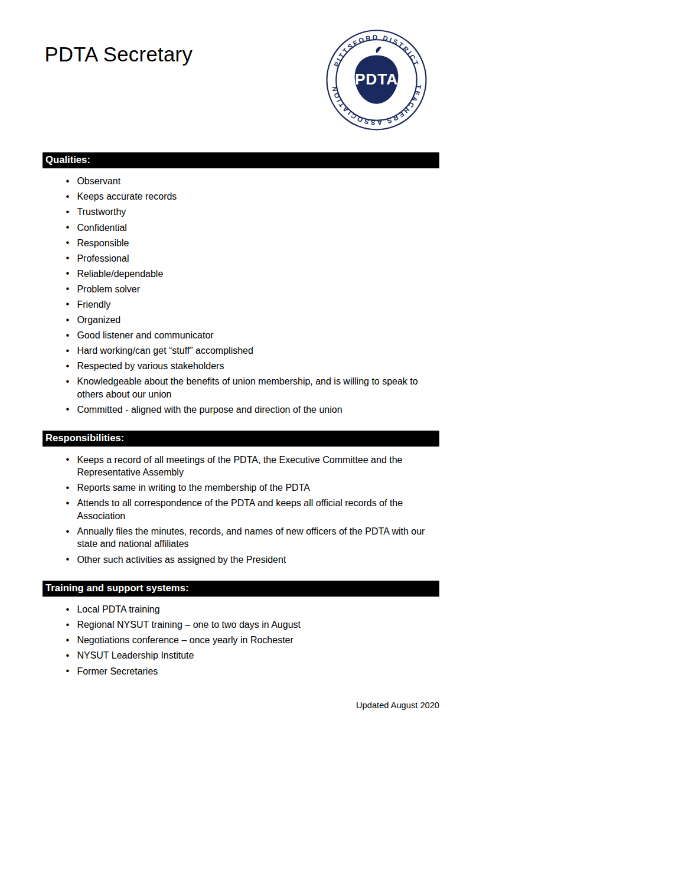PDTA Secretary
PITTSFORD DISTRICT TEACHERS ASSOCIATION PDTA
Qualities:
Observant
Keeps accurate records
Trustworthy
Confidential
Responsible
Professional
Reliable/dependable
Problem solver
Friendly
Organized
Good listener and communicator
Hard working/can get “stuff” accomplished
Respected by various stakeholders
Knowledgeable about the benefits of union membership, and is willing to speak to others about our union
Committed - aligned with the purpose and direction of the union
Responsibilities:
Keeps a record of all meetings of the PDTA, the Executive Committee and the Representative Assembly
Reports same in writing to the membership of the PDTA
Attends to all correspondence of the PDTA and keeps all official records of the Association
Annually files the minutes, records, and names of new officers of the PDTA with our state and national affiliates
Other such activities as assigned by the President
Training and support systems:
Local PDTA training
Regional NYSUT training – one to two days in August
Negotiations conference – once yearly in Rochester
NYSUT Leadership Institute
Former Secretaries
Updated August 2020